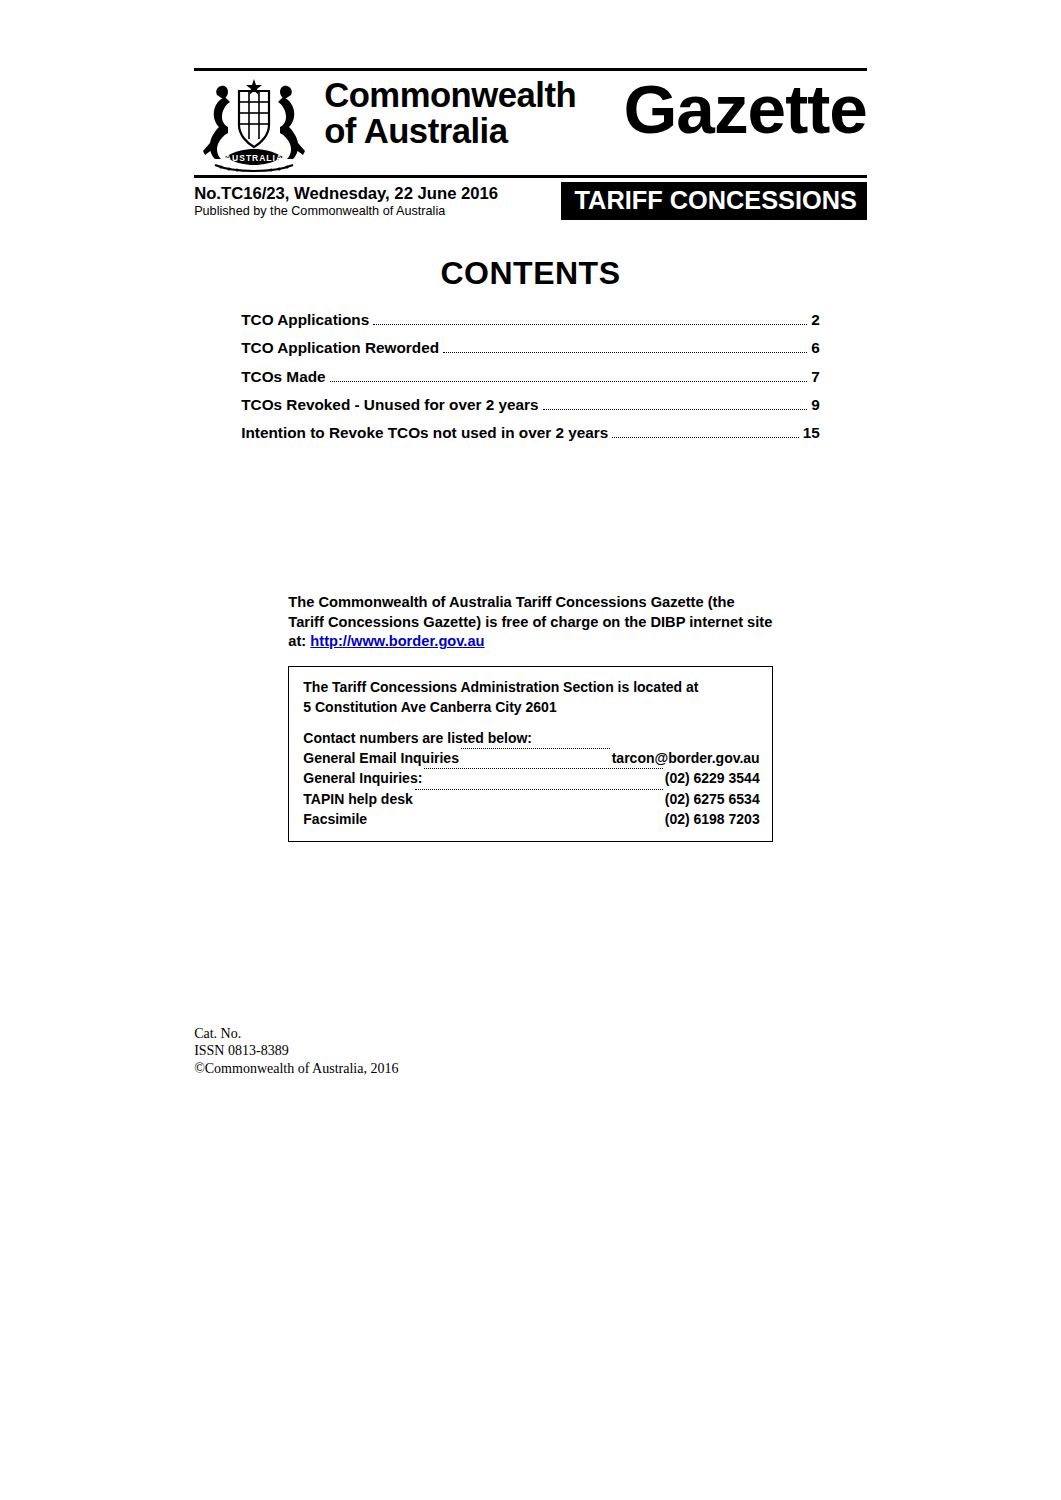AUSTRALIA
Commonwealth
of Australia
Gazette
No.TC16/23, Wednesday, 22 June 2016
Published by the Commonwealth of Australia
TARIFF CONCESSIONS
CONTENTS
TCO Applications 2
TCO Application Reworded 6
TCOs Made 7
TCOs Revoked - Unused for over 2 years 9
Intention to Revoke TCOs not used in over 2 years 15
The Commonwealth of Australia Tariff Concessions Gazette (the Tariff Concessions Gazette) is free of charge on the DIBP internet site at: http://www.border.gov.au
The Tariff Concessions Administration Section is located at
5 Constitution Ave Canberra City 2601
Contact numbers are listed below:
General Email Inquiries tarcon@border.gov.au
General Inquiries: (02) 6229 3544
TAPIN help desk (02) 6275 6534
Facsimile (02) 6198 7203
Cat. No.
ISSN 0813-8389
©Commonwealth of Australia, 2016